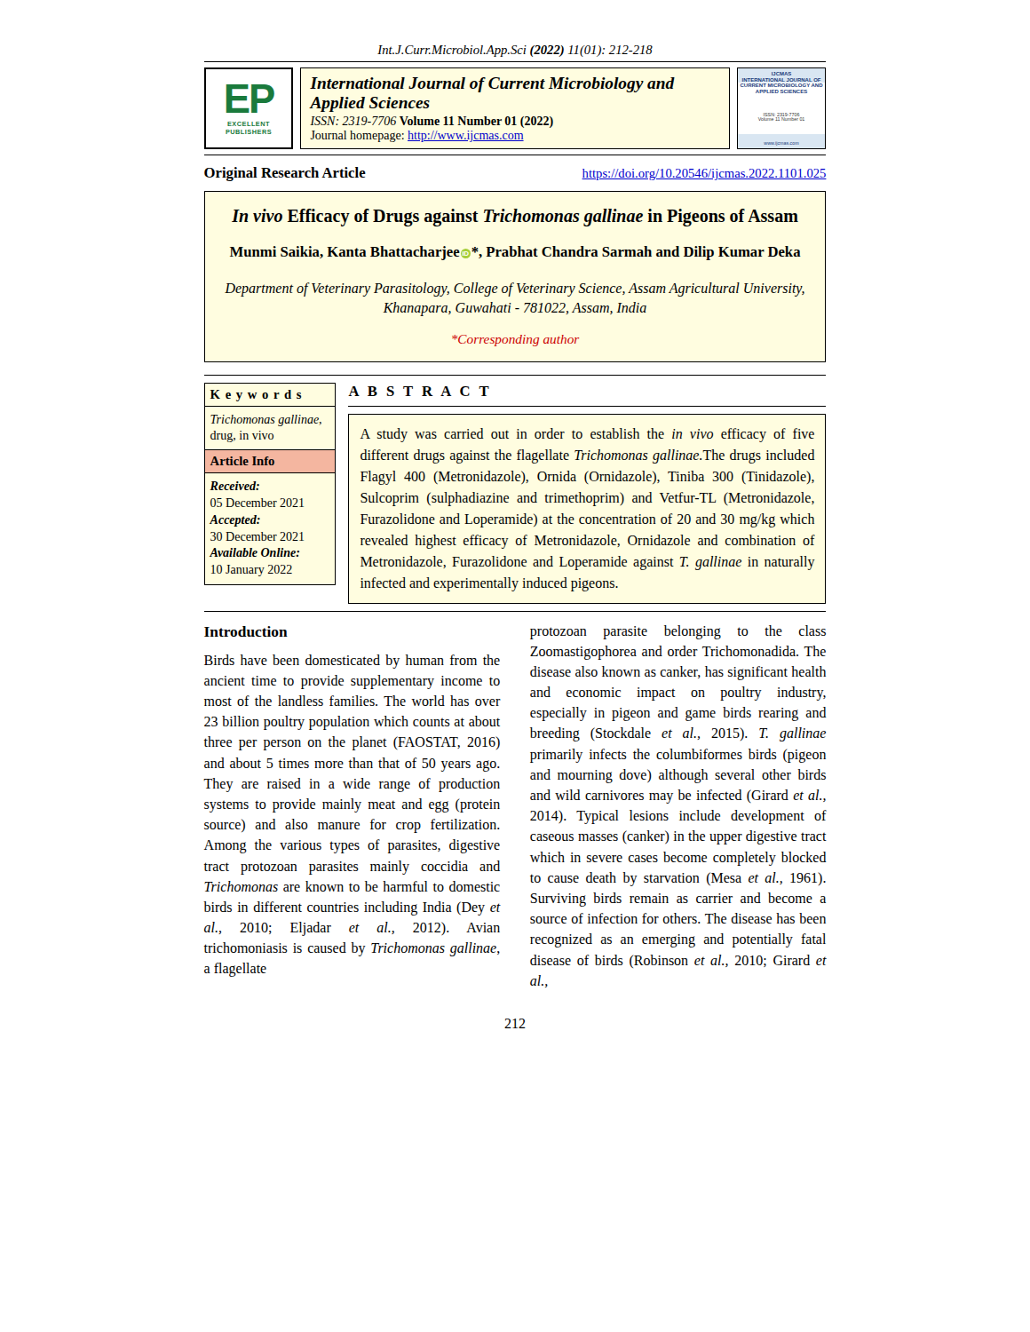Int.J.Curr.Microbiol.App.Sci (2022) 11(01): 212-218
EP
EXCELLENT
PUBLISHERS
International Journal of Current Microbiology and Applied Sciences
ISSN: 2319-7706 Volume 11 Number 01 (2022)
Journal homepage: http://www.ijcmas.com
IJCMAS
INTERNATIONAL JOURNAL OF
CURRENT MICROBIOLOGY AND
APPLIED SCIENCES
ISSN: 2319-7706
Volume 11 Number 01
www.ijcmas.com
Original Research Article
https://doi.org/10.20546/ijcmas.2022.1101.025
In vivo Efficacy of Drugs against Trichomonas gallinae in Pigeons of Assam
Munmi Saikia, Kanta Bhattacharjee *, Prabhat Chandra Sarmah and Dilip Kumar Deka
Department of Veterinary Parasitology, College of Veterinary Science, Assam Agricultural University,
Khanapara, Guwahati - 781022, Assam, India
*Corresponding author
K e y w o r d s
Trichomonas gallinae, drug, in vivo
Article Info
Received:
05 December 2021
Accepted:
30 December 2021
Available Online:
10 January 2022
A B S T R A C T
A study was carried out in order to establish the in vivo efficacy of five different drugs against the flagellate Trichomonas gallinae. The drugs included Flagyl 400 (Metronidazole), Ornida (Ornidazole), Tiniba 300 (Tinidazole), Sulcoprim (sulphadiazine and trimethoprim) and Vetfur-TL (Metronidazole, Furazolidone and Loperamide) at the concentration of 20 and 30 mg/kg which revealed highest efficacy of Metronidazole, Ornidazole and combination of Metronidazole, Furazolidone and Loperamide against T. gallinae in naturally infected and experimentally induced pigeons.
Introduction
Birds have been domesticated by human from the ancient time to provide supplementary income to most of the landless families. The world has over 23 billion poultry population which counts at about three per person on the planet (FAOSTAT, 2016) and about 5 times more than that of 50 years ago. They are raised in a wide range of production systems to provide mainly meat and egg (protein source) and also manure for crop fertilization. Among the various types of parasites, digestive tract protozoan parasites mainly coccidia and Trichomonas are known to be harmful to domestic birds in different countries including India (Dey et al., 2010; Eljadar et al., 2012). Avian trichomoniasis is caused by Trichomonas gallinae, a flagellate
protozoan parasite belonging to the class Zoomastigophorea and order Trichomonadida. The disease also known as canker, has significant health and economic impact on poultry industry, especially in pigeon and game birds rearing and breeding (Stockdale et al., 2015). T. gallinae primarily infects the columbiformes birds (pigeon and mourning dove) although several other birds and wild carnivores may be infected (Girard et al., 2014). Typical lesions include development of caseous masses (canker) in the upper digestive tract which in severe cases become completely blocked to cause death by starvation (Mesa et al., 1961). Surviving birds remain as carrier and become a source of infection for others. The disease has been recognized as an emerging and potentially fatal disease of birds (Robinson et al., 2010; Girard et al.,
212